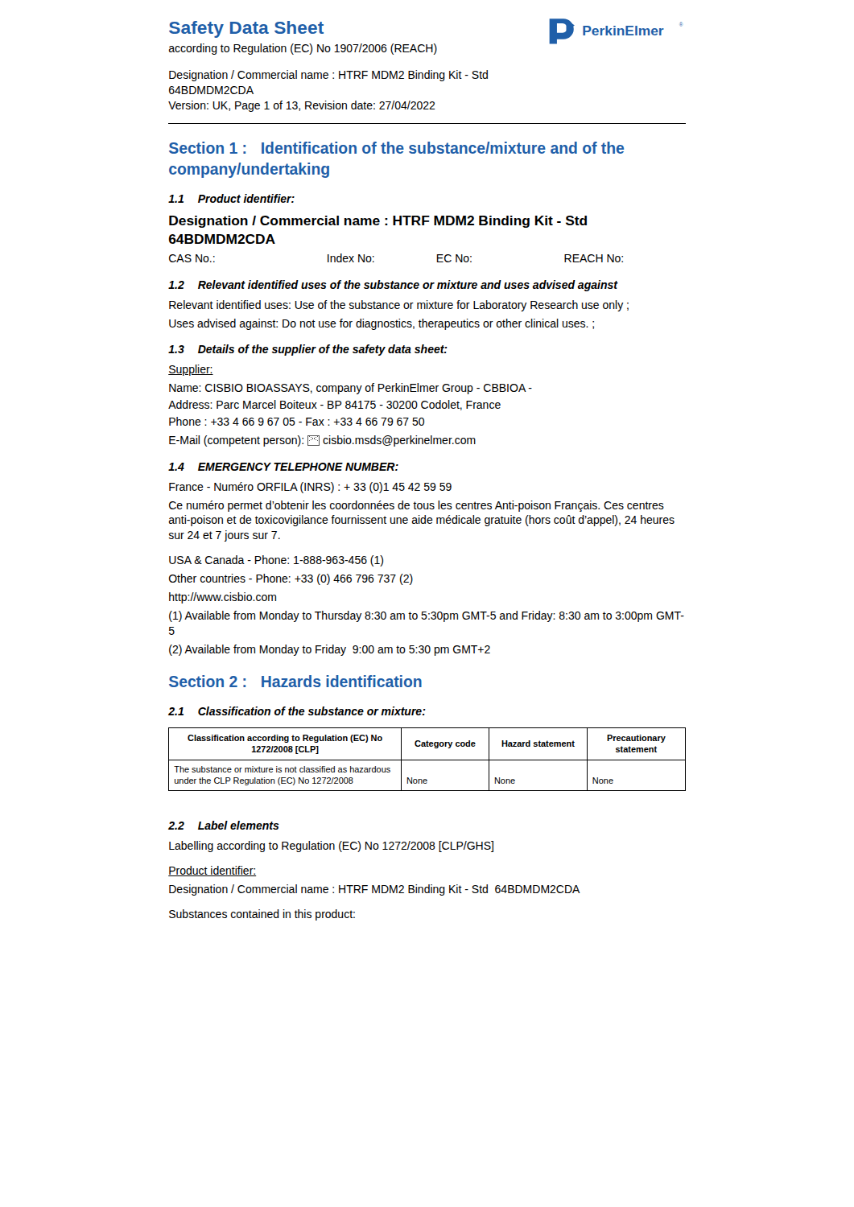Safety Data Sheet
according to Regulation (EC) No 1907/2006 (REACH)
Designation / Commercial name : HTRF MDM2 Binding Kit - Std 64BDMDM2CDA
Version: UK, Page 1 of 13, Revision date: 27/04/2022
PerkinElmer ®
Section 1 : Identification of the substance/mixture and of the company/undertaking
1.1 Product identifier:
Designation / Commercial name : HTRF MDM2 Binding Kit - Std 64BDMDM2CDA
CAS No.: Index No: EC No: REACH No:
1.2 Relevant identified uses of the substance or mixture and uses advised against
Relevant identified uses: Use of the substance or mixture for Laboratory Research use only ;
Uses advised against: Do not use for diagnostics, therapeutics or other clinical uses. ;
1.3 Details of the supplier of the safety data sheet:
Supplier:
Name: CISBIO BIOASSAYS, company of PerkinElmer Group - CBBIOA -
Address: Parc Marcel Boiteux - BP 84175 - 30200 Codolet, France
Phone : +33 4 66 9 67 05 - Fax : +33 4 66 79 67 50
E-Mail (competent person): cisbio.msds@perkinelmer.com
1.4 EMERGENCY TELEPHONE NUMBER:
France - Numéro ORFILA (INRS) : + 33 (0)1 45 42 59 59
Ce numéro permet d’obtenir les coordonnées de tous les centres Anti-poison Français. Ces centres anti-poison et de toxicovigilance fournissent une aide médicale gratuite (hors coût d’appel), 24 heures sur 24 et 7 jours sur 7.
USA & Canada - Phone: 1-888-963-456 (1)
Other countries - Phone: +33 (0) 466 796 737 (2)
http://www.cisbio.com
(1) Available from Monday to Thursday 8:30 am to 5:30pm GMT-5 and Friday: 8:30 am to 3:00pm GMT-5
(2) Available from Monday to Friday 9:00 am to 5:30 pm GMT+2
Section 2 : Hazards identification
2.1 Classification of the substance or mixture:
| Classification according to Regulation (EC) No 1272/2008 [CLP] | Category code | Hazard statement | Precautionary statement |
| --- | --- | --- | --- |
| The substance or mixture is not classified as hazardous under the CLP Regulation (EC) No 1272/2008 | None | None | None |
2.2 Label elements
Labelling according to Regulation (EC) No 1272/2008 [CLP/GHS]
Product identifier:
Designation / Commercial name : HTRF MDM2 Binding Kit - Std 64BDMDM2CDA
Substances contained in this product: